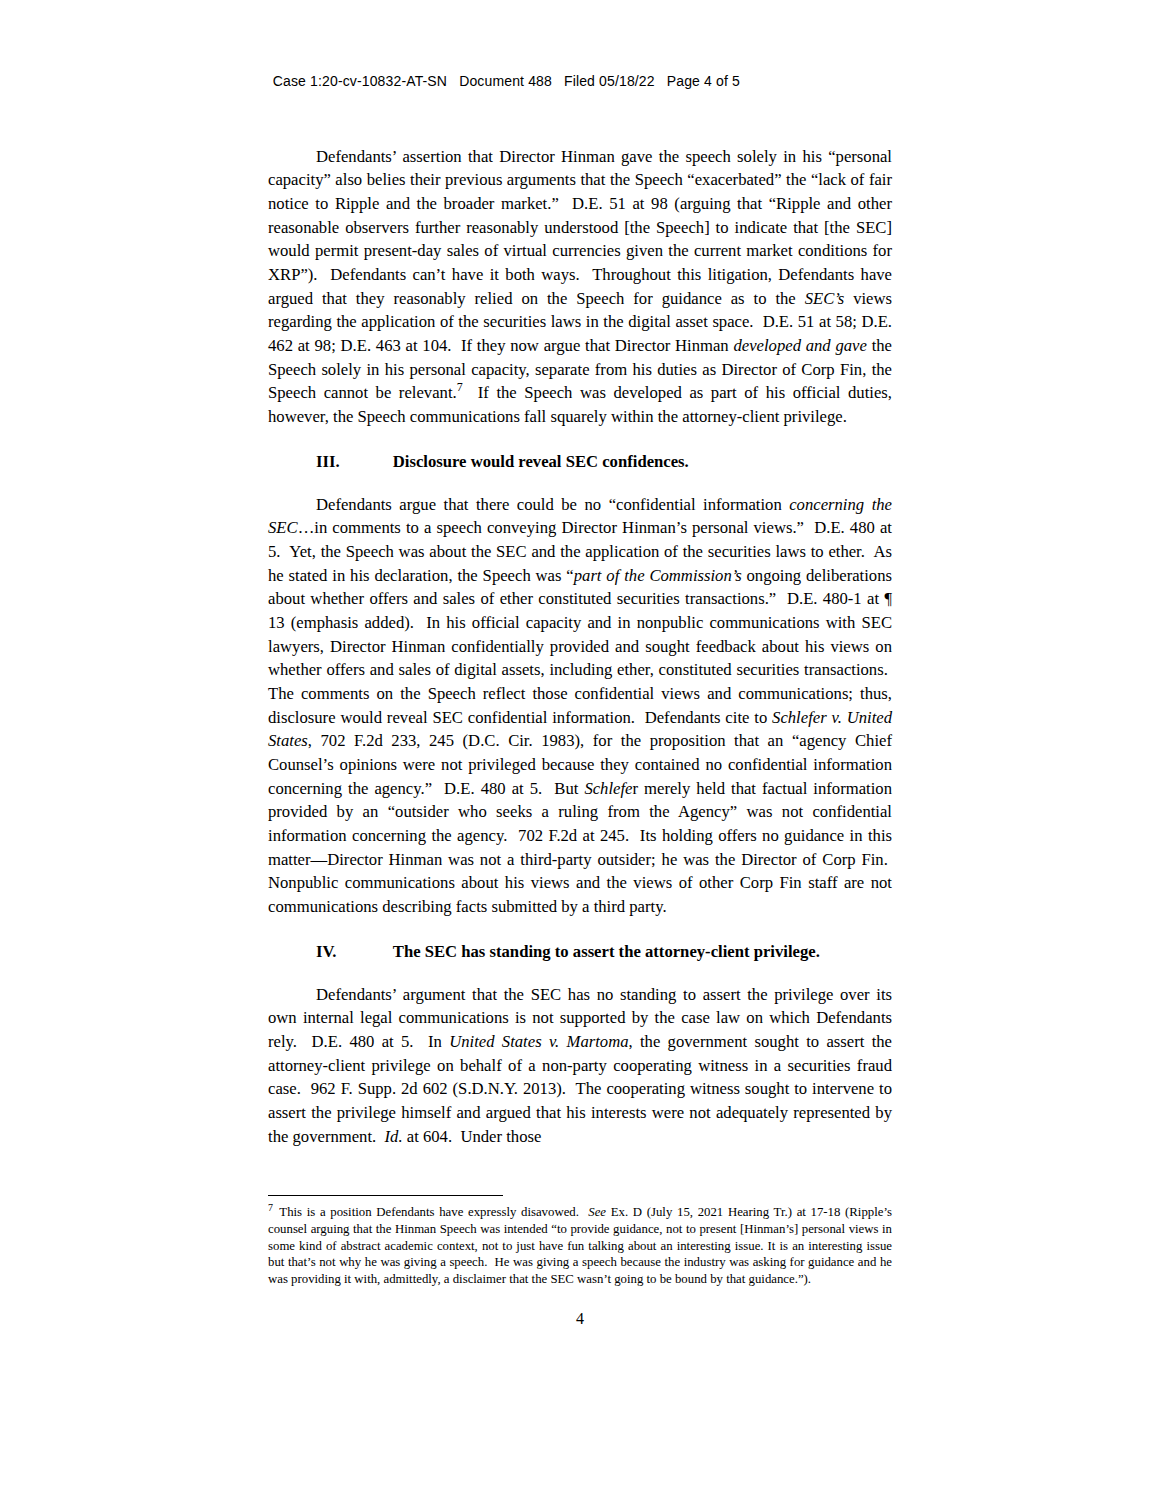Case 1:20-cv-10832-AT-SN Document 488 Filed 05/18/22 Page 4 of 5
Defendants’ assertion that Director Hinman gave the speech solely in his “personal capacity” also belies their previous arguments that the Speech “exacerbated” the “lack of fair notice to Ripple and the broader market.” D.E. 51 at 98 (arguing that “Ripple and other reasonable observers further reasonably understood [the Speech] to indicate that [the SEC] would permit present-day sales of virtual currencies given the current market conditions for XRP”). Defendants can’t have it both ways. Throughout this litigation, Defendants have argued that they reasonably relied on the Speech for guidance as to the SEC’s views regarding the application of the securities laws in the digital asset space. D.E. 51 at 58; D.E. 462 at 98; D.E. 463 at 104. If they now argue that Director Hinman developed and gave the Speech solely in his personal capacity, separate from his duties as Director of Corp Fin, the Speech cannot be relevant.7 If the Speech was developed as part of his official duties, however, the Speech communications fall squarely within the attorney-client privilege.
III. Disclosure would reveal SEC confidences.
Defendants argue that there could be no “confidential information concerning the SEC…in comments to a speech conveying Director Hinman’s personal views.” D.E. 480 at 5. Yet, the Speech was about the SEC and the application of the securities laws to ether. As he stated in his declaration, the Speech was “part of the Commission’s ongoing deliberations about whether offers and sales of ether constituted securities transactions.” D.E. 480-1 at ¶ 13 (emphasis added). In his official capacity and in nonpublic communications with SEC lawyers, Director Hinman confidentially provided and sought feedback about his views on whether offers and sales of digital assets, including ether, constituted securities transactions. The comments on the Speech reflect those confidential views and communications; thus, disclosure would reveal SEC confidential information. Defendants cite to Schlefer v. United States, 702 F.2d 233, 245 (D.C. Cir. 1983), for the proposition that an “agency Chief Counsel’s opinions were not privileged because they contained no confidential information concerning the agency.” D.E. 480 at 5. But Schlefer merely held that factual information provided by an “outsider who seeks a ruling from the Agency” was not confidential information concerning the agency. 702 F.2d at 245. Its holding offers no guidance in this matter—Director Hinman was not a third-party outsider; he was the Director of Corp Fin. Nonpublic communications about his views and the views of other Corp Fin staff are not communications describing facts submitted by a third party.
IV. The SEC has standing to assert the attorney-client privilege.
Defendants’ argument that the SEC has no standing to assert the privilege over its own internal legal communications is not supported by the case law on which Defendants rely. D.E. 480 at 5. In United States v. Martoma, the government sought to assert the attorney-client privilege on behalf of a non-party cooperating witness in a securities fraud case. 962 F. Supp. 2d 602 (S.D.N.Y. 2013). The cooperating witness sought to intervene to assert the privilege himself and argued that his interests were not adequately represented by the government. Id. at 604. Under those
7 This is a position Defendants have expressly disavowed. See Ex. D (July 15, 2021 Hearing Tr.) at 17-18 (Ripple’s counsel arguing that the Hinman Speech was intended “to provide guidance, not to present [Hinman’s] personal views in some kind of abstract academic context, not to just have fun talking about an interesting issue. It is an interesting issue but that’s not why he was giving a speech. He was giving a speech because the industry was asking for guidance and he was providing it with, admittedly, a disclaimer that the SEC wasn’t going to be bound by that guidance.”).
4